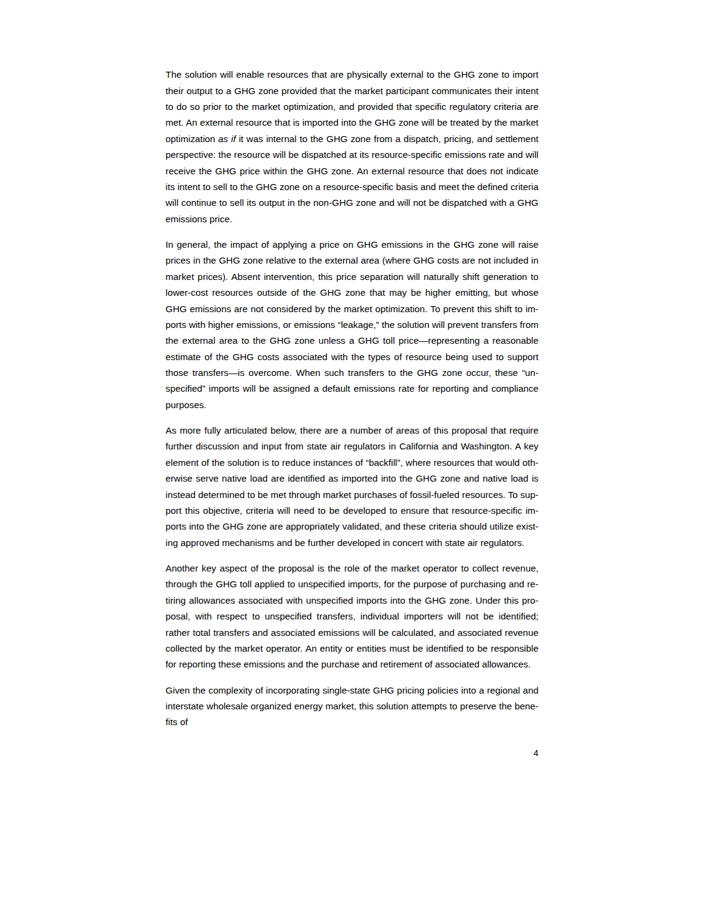The solution will enable resources that are physically external to the GHG zone to import their output to a GHG zone provided that the market participant communicates their intent to do so prior to the market optimization, and provided that specific regulatory criteria are met. An external resource that is imported into the GHG zone will be treated by the market optimization as if it was internal to the GHG zone from a dispatch, pricing, and settlement perspective: the resource will be dispatched at its resource-specific emissions rate and will receive the GHG price within the GHG zone. An external resource that does not indicate its intent to sell to the GHG zone on a resource-specific basis and meet the defined criteria will continue to sell its output in the non-GHG zone and will not be dispatched with a GHG emissions price.
In general, the impact of applying a price on GHG emissions in the GHG zone will raise prices in the GHG zone relative to the external area (where GHG costs are not included in market prices). Absent intervention, this price separation will naturally shift generation to lower-cost resources outside of the GHG zone that may be higher emitting, but whose GHG emissions are not considered by the market optimization. To prevent this shift to imports with higher emissions, or emissions “leakage,” the solution will prevent transfers from the external area to the GHG zone unless a GHG toll price—representing a reasonable estimate of the GHG costs associated with the types of resource being used to support those transfers—is overcome. When such transfers to the GHG zone occur, these “unspecified” imports will be assigned a default emissions rate for reporting and compliance purposes.
As more fully articulated below, there are a number of areas of this proposal that require further discussion and input from state air regulators in California and Washington. A key element of the solution is to reduce instances of “backfill”, where resources that would otherwise serve native load are identified as imported into the GHG zone and native load is instead determined to be met through market purchases of fossil-fueled resources. To support this objective, criteria will need to be developed to ensure that resource-specific imports into the GHG zone are appropriately validated, and these criteria should utilize existing approved mechanisms and be further developed in concert with state air regulators.
Another key aspect of the proposal is the role of the market operator to collect revenue, through the GHG toll applied to unspecified imports, for the purpose of purchasing and retiring allowances associated with unspecified imports into the GHG zone. Under this proposal, with respect to unspecified transfers, individual importers will not be identified; rather total transfers and associated emissions will be calculated, and associated revenue collected by the market operator. An entity or entities must be identified to be responsible for reporting these emissions and the purchase and retirement of associated allowances.
Given the complexity of incorporating single-state GHG pricing policies into a regional and interstate wholesale organized energy market, this solution attempts to preserve the benefits of
4